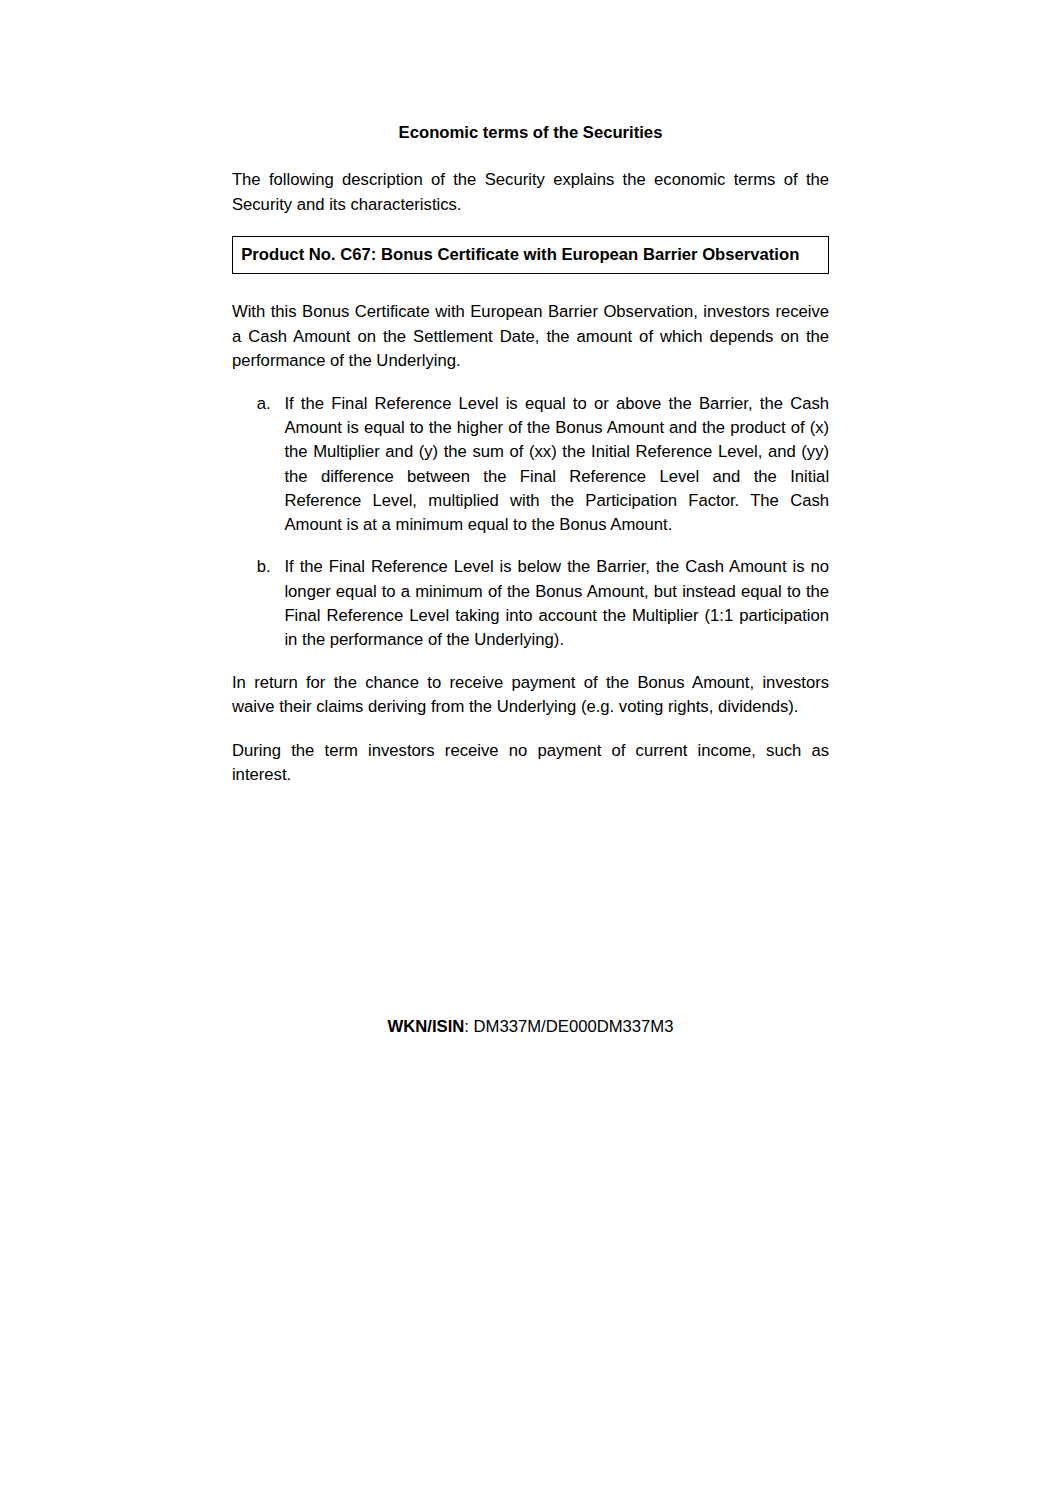Economic terms of the Securities
The following description of the Security explains the economic terms of the Security and its characteristics.
Product No. C67: Bonus Certificate with European Barrier Observation
With this Bonus Certificate with European Barrier Observation, investors receive a Cash Amount on the Settlement Date, the amount of which depends on the performance of the Underlying.
If the Final Reference Level is equal to or above the Barrier, the Cash Amount is equal to the higher of the Bonus Amount and the product of (x) the Multiplier and (y) the sum of (xx) the Initial Reference Level, and (yy) the difference between the Final Reference Level and the Initial Reference Level, multiplied with the Participation Factor. The Cash Amount is at a minimum equal to the Bonus Amount.
If the Final Reference Level is below the Barrier, the Cash Amount is no longer equal to a minimum of the Bonus Amount, but instead equal to the Final Reference Level taking into account the Multiplier (1:1 participation in the performance of the Underlying).
In return for the chance to receive payment of the Bonus Amount, investors waive their claims deriving from the Underlying (e.g. voting rights, dividends).
During the term investors receive no payment of current income, such as interest.
WKN/ISIN: DM337M/DE000DM337M3